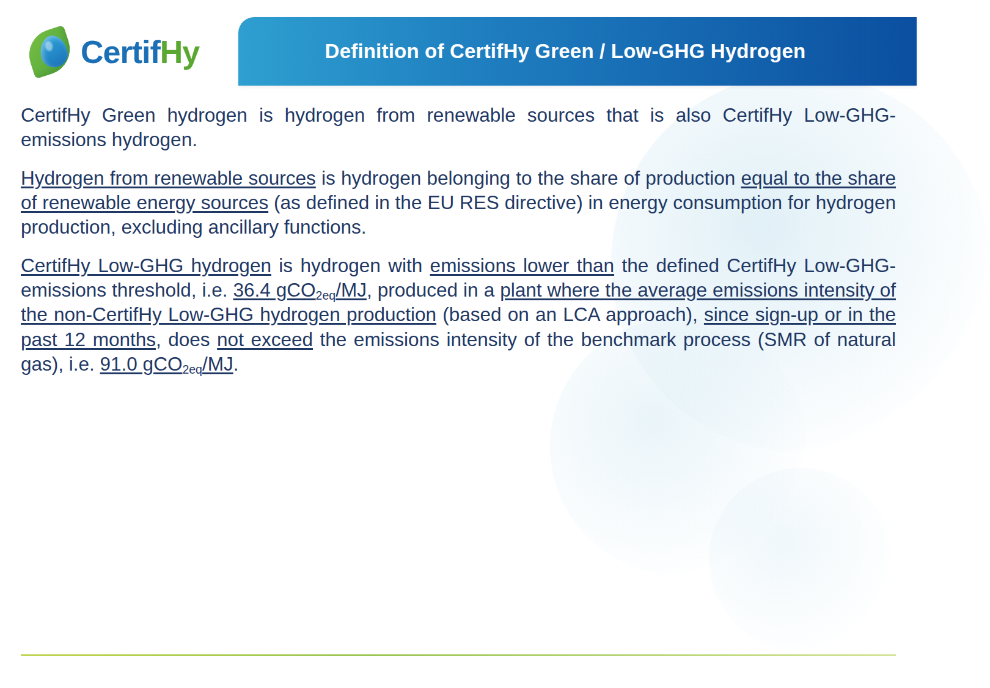Certif Hy
Definition of CertifHy Green / Low-GHG Hydrogen
CertifHy Green hydrogen is hydrogen from renewable sources that is also CertifHy Low-GHG-emissions hydrogen.
Hydrogen from renewable sources is hydrogen belonging to the share of production equal to the share of renewable energy sources (as defined in the EU RES directive) in energy consumption for hydrogen production, excluding ancillary functions.
CertifHy Low-GHG hydrogen is hydrogen with emissions lower than the defined CertifHy Low-GHG-emissions threshold, i.e. 36.4 gCO2eq/MJ, produced in a plant where the average emissions intensity of the non-CertifHy Low-GHG hydrogen production (based on an LCA approach), since sign-up or in the past 12 months, does not exceed the emissions intensity of the benchmark process (SMR of natural gas), i.e. 91.0 gCO2eq/MJ.